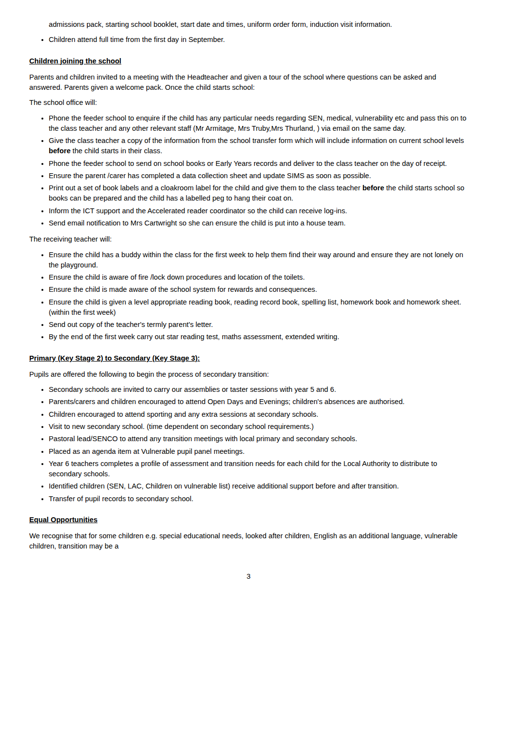admissions pack, starting school booklet, start date and times, uniform order form, induction visit information.
Children attend full time from the first day in September.
Children joining the school
Parents and children invited to a meeting with the Headteacher and given a tour of the school where questions can be asked and answered. Parents given a welcome pack. Once the child starts school:
The school office will:
Phone the feeder school to enquire if the child has any particular needs regarding SEN, medical, vulnerability etc and pass this on to the class teacher and any other relevant staff (Mr Armitage, Mrs Truby,Mrs Thurland, ) via email on the same day.
Give the class teacher a copy of the information from the school transfer form which will include information on current school levels before the child starts in their class.
Phone the feeder school to send on school books or Early Years records and deliver to the class teacher on the day of receipt.
Ensure the parent /carer has completed a data collection sheet and update SIMS as soon as possible.
Print out a set of book labels and a cloakroom label for the child and give them to the class teacher before the child starts school so books can be prepared and the child has a labelled peg to hang their coat on.
Inform the ICT support and the Accelerated reader coordinator so the child can receive log-ins.
Send email notification to Mrs Cartwright so she can ensure the child is put into a house team.
The receiving teacher will:
Ensure the child has a buddy within the class for the first week to help them find their way around and ensure they are not lonely on the playground.
Ensure the child is aware of fire /lock down procedures and location of the toilets.
Ensure the child is made aware of the school system for rewards and consequences.
Ensure the child is given a level appropriate reading book, reading record book, spelling list, homework book and homework sheet. (within the first week)
Send out copy of the teacher's termly parent's letter.
By the end of the first week carry out star reading test, maths assessment, extended writing.
Primary (Key Stage 2) to Secondary (Key Stage 3):
Pupils are offered the following to begin the process of secondary transition:
Secondary schools are invited to carry our assemblies or taster sessions with year 5 and 6.
Parents/carers and children encouraged to attend Open Days and Evenings; children's absences are authorised.
Children encouraged to attend sporting and any extra sessions at secondary schools.
Visit to new secondary school. (time dependent on secondary school requirements.)
Pastoral lead/SENCO to attend any transition meetings with local primary and secondary schools.
Placed as an agenda item at Vulnerable pupil panel meetings.
Year 6 teachers completes a profile of assessment and transition needs for each child for the Local Authority to distribute to secondary schools.
Identified children (SEN, LAC, Children on vulnerable list) receive additional support before and after transition.
Transfer of pupil records to secondary school.
Equal Opportunities
We recognise that for some children e.g. special educational needs, looked after children, English as an additional language, vulnerable children, transition may be a
3